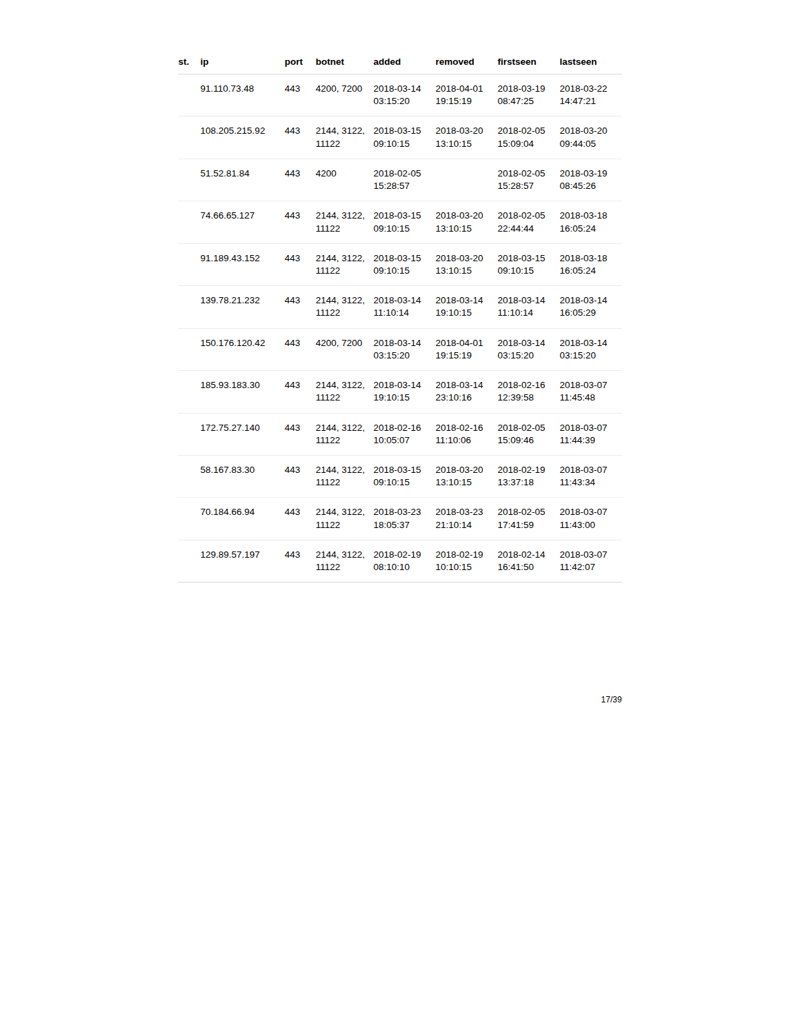| st. | ip | port | botnet | added | removed | firstseen | lastseen |
| --- | --- | --- | --- | --- | --- | --- | --- |
| | 91.110.73.48 | 443 | 4200, 7200 | 2018-03-14 03:15:20 | 2018-04-01 19:15:19 | 2018-03-19 08:47:25 | 2018-03-22 14:47:21 |
| | 108.205.215.92 | 443 | 2144, 3122, 11122 | 2018-03-15 09:10:15 | 2018-03-20 13:10:15 | 2018-02-05 15:09:04 | 2018-03-20 09:44:05 |
| | 51.52.81.84 | 443 | 4200 | 2018-02-05 15:28:57 | | 2018-02-05 15:28:57 | 2018-03-19 08:45:26 |
| | 74.66.65.127 | 443 | 2144, 3122, 11122 | 2018-03-15 09:10:15 | 2018-03-20 13:10:15 | 2018-02-05 22:44:44 | 2018-03-18 16:05:24 |
| | 91.189.43.152 | 443 | 2144, 3122, 11122 | 2018-03-15 09:10:15 | 2018-03-20 13:10:15 | 2018-03-15 09:10:15 | 2018-03-18 16:05:24 |
| | 139.78.21.232 | 443 | 2144, 3122, 11122 | 2018-03-14 11:10:14 | 2018-03-14 19:10:15 | 2018-03-14 11:10:14 | 2018-03-14 16:05:29 |
| | 150.176.120.42 | 443 | 4200, 7200 | 2018-03-14 03:15:20 | 2018-04-01 19:15:19 | 2018-03-14 03:15:20 | 2018-03-14 03:15:20 |
| | 185.93.183.30 | 443 | 2144, 3122, 11122 | 2018-03-14 19:10:15 | 2018-03-14 23:10:16 | 2018-02-16 12:39:58 | 2018-03-07 11:45:48 |
| | 172.75.27.140 | 443 | 2144, 3122, 11122 | 2018-02-16 10:05:07 | 2018-02-16 11:10:06 | 2018-02-05 15:09:46 | 2018-03-07 11:44:39 |
| | 58.167.83.30 | 443 | 2144, 3122, 11122 | 2018-03-15 09:10:15 | 2018-03-20 13:10:15 | 2018-02-19 13:37:18 | 2018-03-07 11:43:34 |
| | 70.184.66.94 | 443 | 2144, 3122, 11122 | 2018-03-23 18:05:37 | 2018-03-23 21:10:14 | 2018-02-05 17:41:59 | 2018-03-07 11:43:00 |
| | 129.89.57.197 | 443 | 2144, 3122, 11122 | 2018-02-19 08:10:10 | 2018-02-19 10:10:15 | 2018-02-14 16:41:50 | 2018-03-07 11:42:07 |
17/39